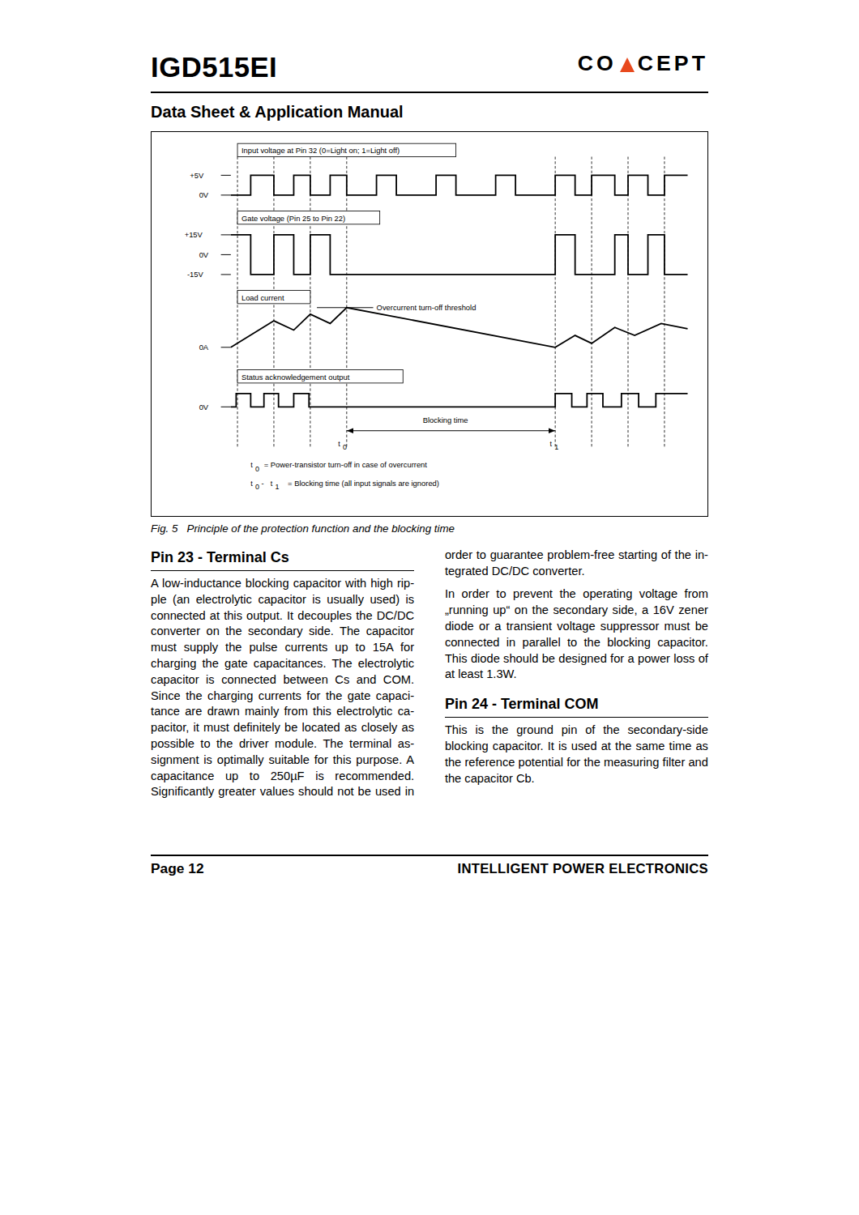IGD515EI
CO CEPT
Data Sheet & Application Manual
Input voltage at Pin 32 (0=Light on; 1=Light off) +5V 0V Gate voltage (Pin 25 to Pin 22) +15V 0V -15V Load current 0A Overcurrent turn-off threshold Status acknowledgement output 0V Blocking time t 0 t 1 t 0 = Power-transistor turn-off in case of overcurrent t 0 - t 1 = Blocking time (all input signals are ignored)
Fig. 5 Principle of the protection function and the blocking time
Pin 23 - Terminal Cs
A low-inductance blocking capacitor with high ripple (an electrolytic capacitor is usually used) is connected at this output. It decouples the DC/DC converter on the secondary side. The capacitor must supply the pulse currents up to 15A for charging the gate capacitances. The electrolytic capacitor is connected between Cs and COM. Since the charging currents for the gate capacitance are drawn mainly from this electrolytic capacitor, it must definitely be located as closely as possible to the driver module. The terminal assignment is optimally suitable for this purpose. A capacitance up to 250µF is recommended. Significantly greater values should not be used in order to guarantee problem-free starting of the integrated DC/DC converter.
In order to prevent the operating voltage from „running up“ on the secondary side, a 16V zener diode or a transient voltage suppressor must be connected in parallel to the blocking capacitor. This diode should be designed for a power loss of at least 1.3W.
Pin 24 - Terminal COM
This is the ground pin of the secondary-side blocking capacitor. It is used at the same time as the reference potential for the measuring filter and the capacitor Cb.
Page 12
INTELLIGENT POWER ELECTRONICS